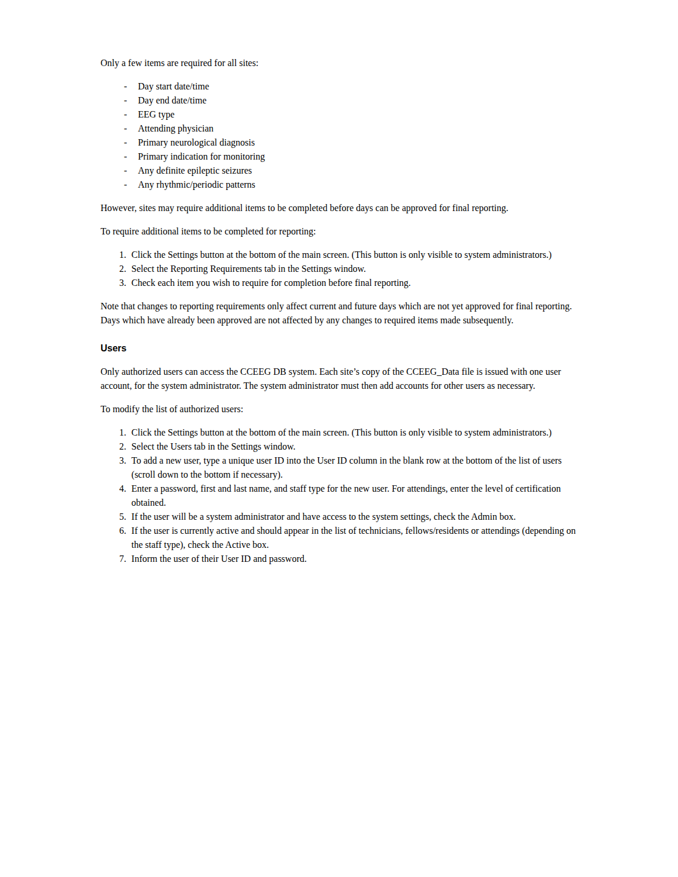Only a few items are required for all sites:
Day start date/time
Day end date/time
EEG type
Attending physician
Primary neurological diagnosis
Primary indication for monitoring
Any definite epileptic seizures
Any rhythmic/periodic patterns
However, sites may require additional items to be completed before days can be approved for final reporting.
To require additional items to be completed for reporting:
Click the Settings button at the bottom of the main screen. (This button is only visible to system administrators.)
Select the Reporting Requirements tab in the Settings window.
Check each item you wish to require for completion before final reporting.
Note that changes to reporting requirements only affect current and future days which are not yet approved for final reporting. Days which have already been approved are not affected by any changes to required items made subsequently.
Users
Only authorized users can access the CCEEG DB system. Each site’s copy of the CCEEG_Data file is issued with one user account, for the system administrator. The system administrator must then add accounts for other users as necessary.
To modify the list of authorized users:
Click the Settings button at the bottom of the main screen. (This button is only visible to system administrators.)
Select the Users tab in the Settings window.
To add a new user, type a unique user ID into the User ID column in the blank row at the bottom of the list of users (scroll down to the bottom if necessary).
Enter a password, first and last name, and staff type for the new user. For attendings, enter the level of certification obtained.
If the user will be a system administrator and have access to the system settings, check the Admin box.
If the user is currently active and should appear in the list of technicians, fellows/residents or attendings (depending on the staff type), check the Active box.
Inform the user of their User ID and password.